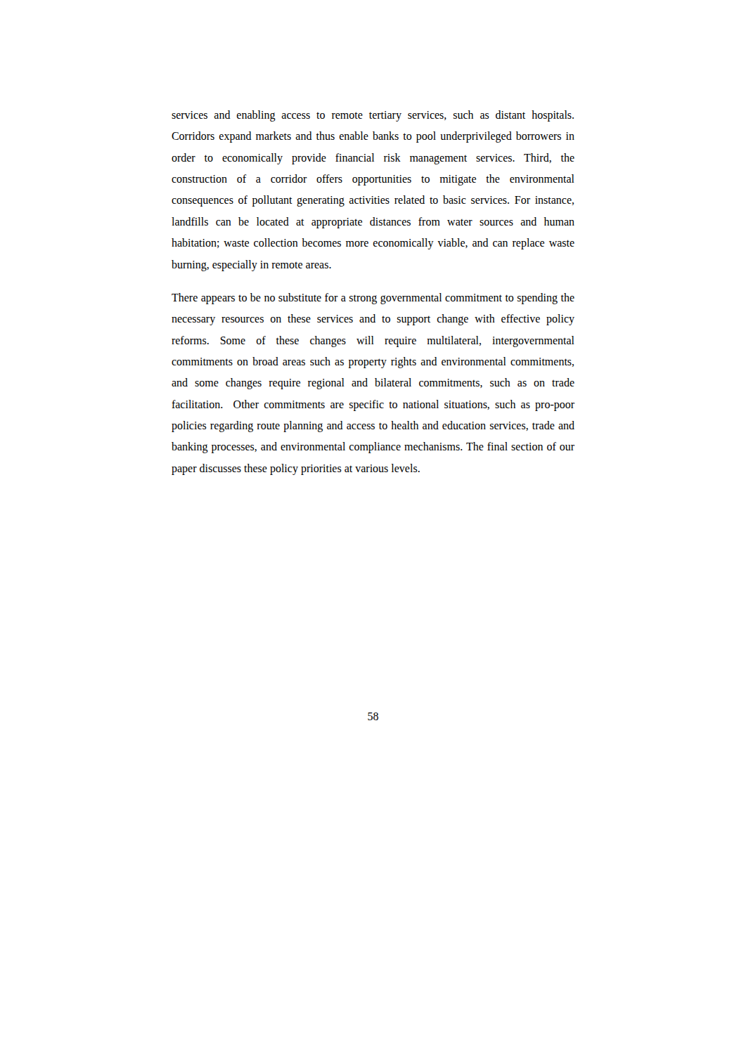services and enabling access to remote tertiary services, such as distant hospitals. Corridors expand markets and thus enable banks to pool underprivileged borrowers in order to economically provide financial risk management services. Third, the construction of a corridor offers opportunities to mitigate the environmental consequences of pollutant generating activities related to basic services. For instance, landfills can be located at appropriate distances from water sources and human habitation; waste collection becomes more economically viable, and can replace waste burning, especially in remote areas.
There appears to be no substitute for a strong governmental commitment to spending the necessary resources on these services and to support change with effective policy reforms. Some of these changes will require multilateral, intergovernmental commitments on broad areas such as property rights and environmental commitments, and some changes require regional and bilateral commitments, such as on trade facilitation. Other commitments are specific to national situations, such as pro-poor policies regarding route planning and access to health and education services, trade and banking processes, and environmental compliance mechanisms. The final section of our paper discusses these policy priorities at various levels.
58